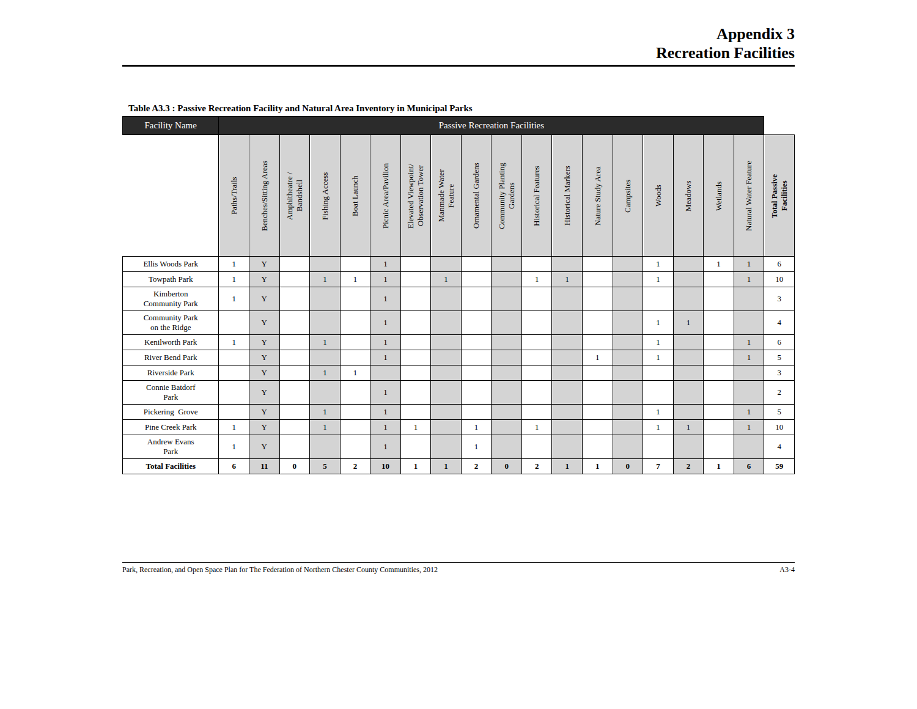Appendix 3
Recreation Facilities
Table A3.3 : Passive Recreation Facility and Natural Area Inventory in Municipal Parks
| Facility Name | Passive Recreation Facilities |
| | Paths/Trails | Benches/Sitting Areas | Amphitheatre / Bandshell | Fishing Access | Boat Launch | Picnic Area/Pavilion | Elevated Viewpoint/ Observation Tower | Manmade Water Feature | Ornamental Gardens | Community Planting Gardens | Historical Features | Historical Markers | Nature Study Area | Campsites | Woods | Meadows | Wetlands | Natural Water Feature | Total Passive Facilities |
| Ellis Woods Park | 1 | Y | | | | 1 | | | | | | | | | 1 | | 1 | 1 | 6 |
| Towpath Park | 1 | Y | | 1 | 1 | 1 | | 1 | | | 1 | 1 | | | 1 | | | 1 | 10 |
| Kimberton Community Park | 1 | Y | | | | 1 | | | | | | | | | | | | | 3 |
| Community Park on the Ridge | | Y | | | | 1 | | | | | | | | | 1 | 1 | | | 4 |
| Kenilworth Park | 1 | Y | | 1 | | 1 | | | | | | | | | 1 | | | 1 | 6 |
| River Bend Park | | Y | | | | 1 | | | | | | | 1 | | 1 | | | 1 | 5 |
| Riverside Park | | Y | | 1 | 1 | | | | | | | | | | | | | | 3 |
| Connie Batdorf Park | | Y | | | | 1 | | | | | | | | | | | | | 2 |
| Pickering Grove | | Y | | 1 | | 1 | | | | | | | | | 1 | | | 1 | 5 |
| Pine Creek Park | 1 | Y | | 1 | | 1 | 1 | | 1 | | 1 | | | | 1 | 1 | | 1 | 10 |
| Andrew Evans Park | 1 | Y | | | | 1 | | | 1 | | | | | | | | | | 4 |
| Total Facilities | 6 | 11 | 0 | 5 | 2 | 10 | 1 | 1 | 2 | 0 | 2 | 1 | 1 | 0 | 7 | 2 | 1 | 6 | 59 |
Park, Recreation, and Open Space Plan for The Federation of Northern Chester County Communities, 2012 A3-4